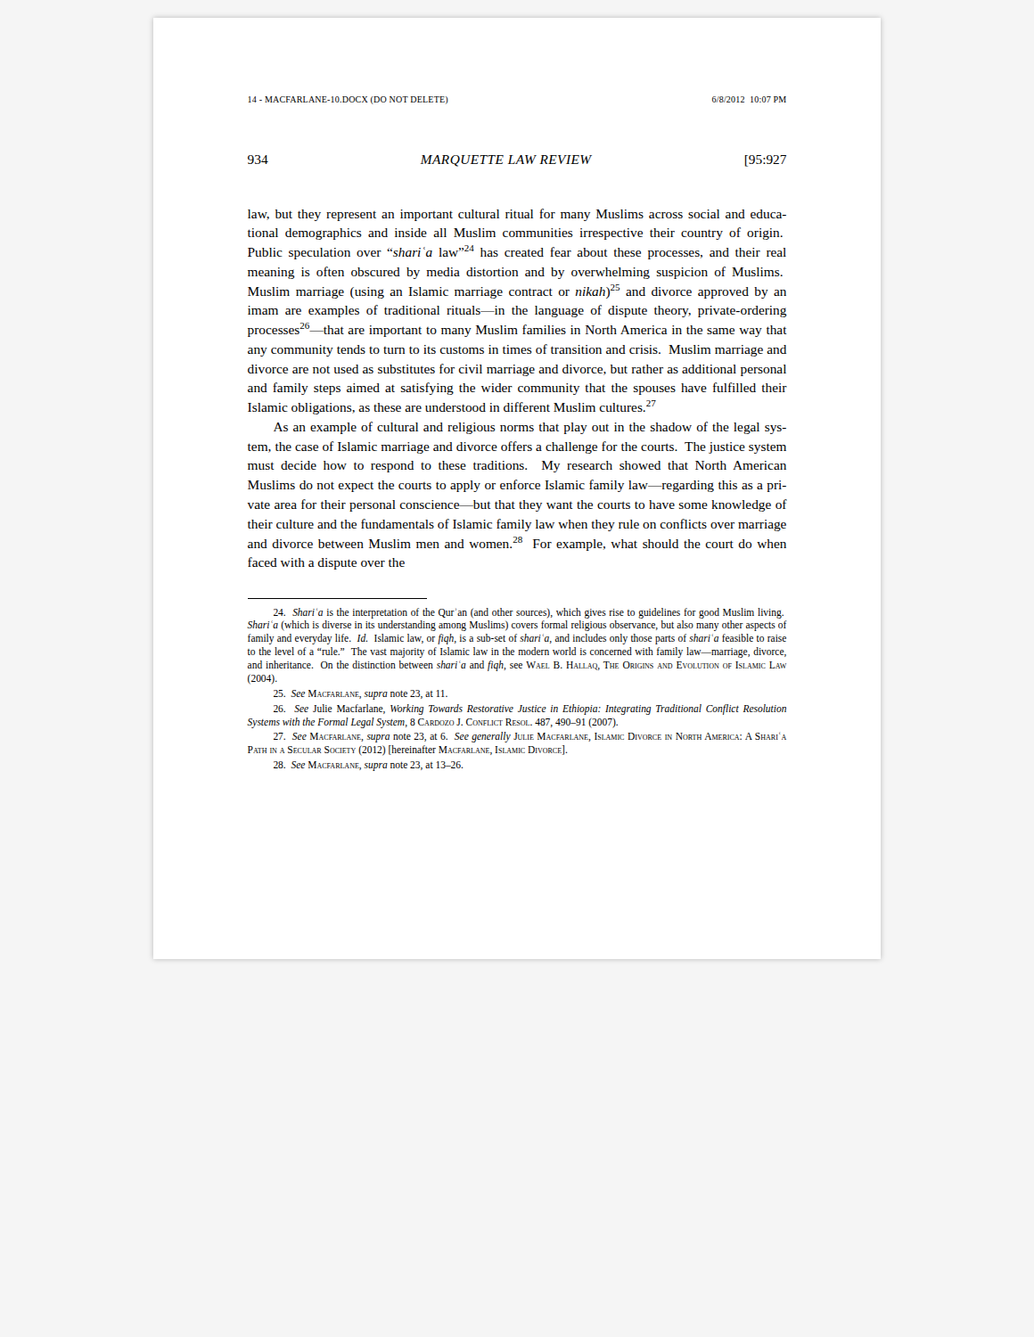14 - Macfarlane-10.docx (Do Not Delete) 6/8/2012 10:07 PM
934 MARQUETTE LAW REVIEW [95:927
law, but they represent an important cultural ritual for many Muslims across social and educational demographics and inside all Muslim communities irrespective their country of origin. Public speculation over “shariʿa law”24 has created fear about these processes, and their real meaning is often obscured by media distortion and by overwhelming suspicion of Muslims. Muslim marriage (using an Islamic marriage contract or nikah)25 and divorce approved by an imam are examples of traditional rituals—in the language of dispute theory, private-ordering processes26—that are important to many Muslim families in North America in the same way that any community tends to turn to its customs in times of transition and crisis. Muslim marriage and divorce are not used as substitutes for civil marriage and divorce, but rather as additional personal and family steps aimed at satisfying the wider community that the spouses have fulfilled their Islamic obligations, as these are understood in different Muslim cultures.27
As an example of cultural and religious norms that play out in the shadow of the legal system, the case of Islamic marriage and divorce offers a challenge for the courts. The justice system must decide how to respond to these traditions. My research showed that North American Muslims do not expect the courts to apply or enforce Islamic family law—regarding this as a private area for their personal conscience—but that they want the courts to have some knowledge of their culture and the fundamentals of Islamic family law when they rule on conflicts over marriage and divorce between Muslim men and women.28 For example, what should the court do when faced with a dispute over the
24. Shariʿa is the interpretation of the Qurʾan (and other sources), which gives rise to guidelines for good Muslim living. Shariʿa (which is diverse in its understanding among Muslims) covers formal religious observance, but also many other aspects of family and everyday life. Id. Islamic law, or fiqh, is a sub-set of shariʿa, and includes only those parts of shariʿa feasible to raise to the level of a “rule.” The vast majority of Islamic law in the modern world is concerned with family law—marriage, divorce, and inheritance. On the distinction between shariʿa and fiqh, see Wael B. Hallaq, The Origins and Evolution of Islamic Law (2004).
25. See Macfarlane, supra note 23, at 11.
26. See Julie Macfarlane, Working Towards Restorative Justice in Ethiopia: Integrating Traditional Conflict Resolution Systems with the Formal Legal System, 8 Cardozo J. Conflict Resol. 487, 490–91 (2007).
27. See Macfarlane, supra note 23, at 6. See generally Julie Macfarlane, Islamic Divorce in North America: A Shariʿa Path in a Secular Society (2012) [hereinafter Macfarlane, Islamic Divorce].
28. See Macfarlane, supra note 23, at 13–26.